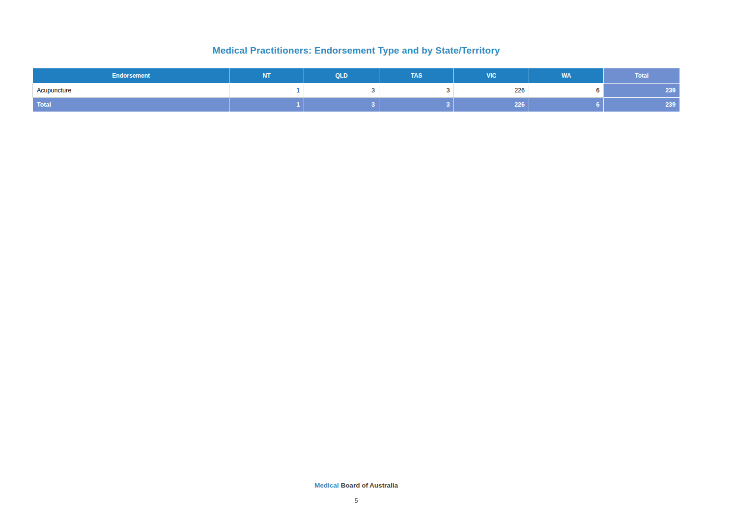Medical Practitioners: Endorsement Type and by State/Territory
| Endorsement | NT | QLD | TAS | VIC | WA | Total |
| --- | --- | --- | --- | --- | --- | --- |
| Acupuncture | 1 | 3 | 3 | 226 | 6 | 239 |
| Total | 1 | 3 | 3 | 226 | 6 | 239 |
Medical Board of Australia
5